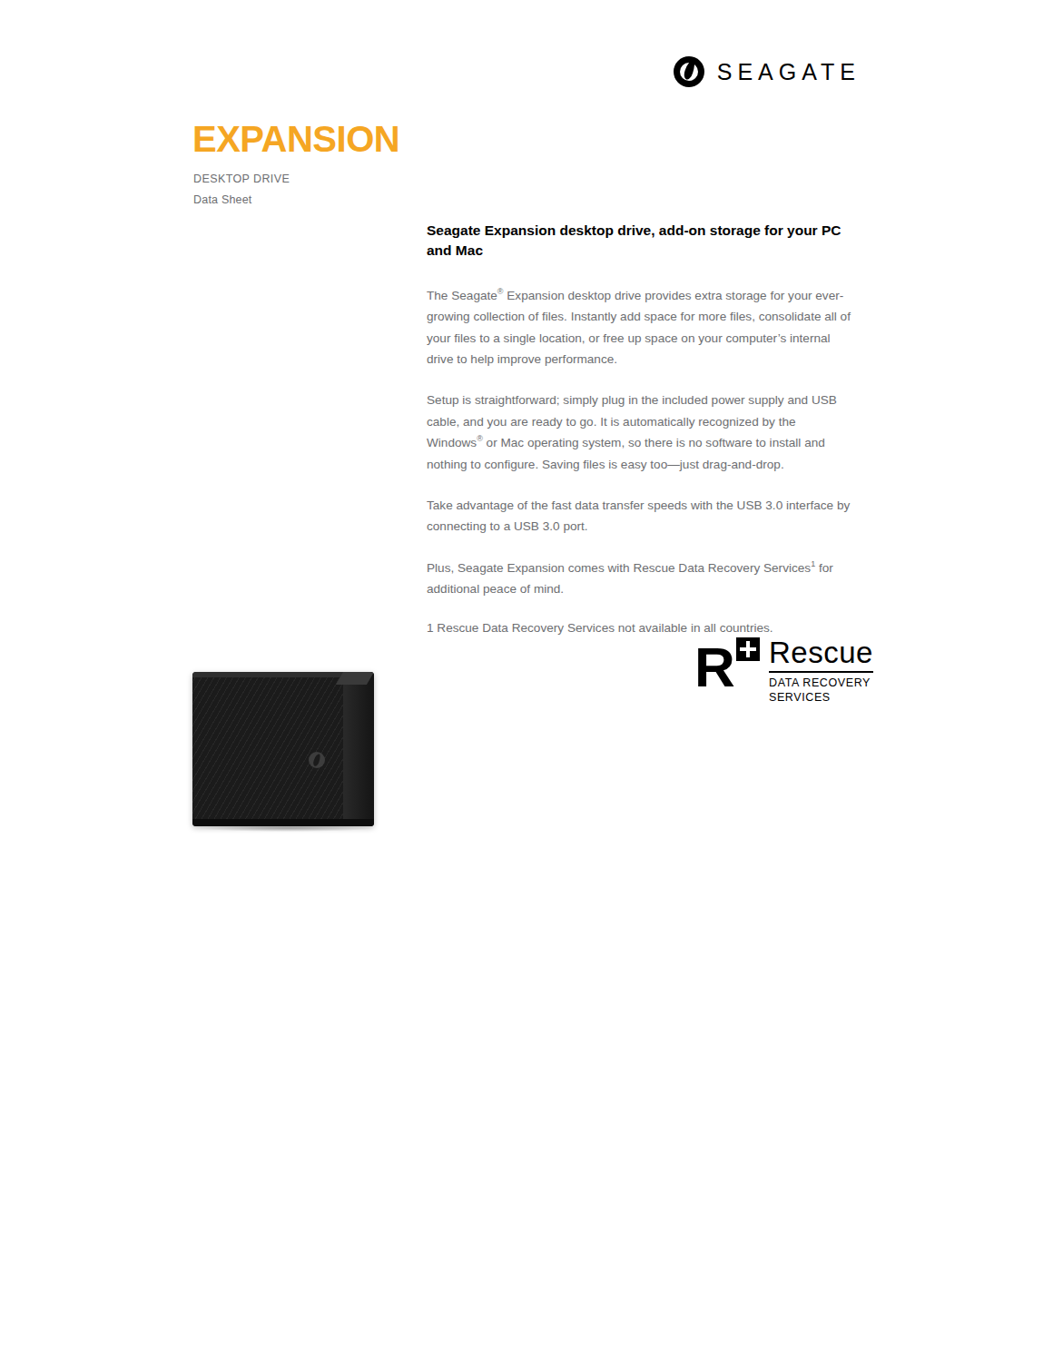SEAGATE
EX PANSION
DESKTOP DRIVE
Data Sheet
Seagate Expansion desktop drive, add-on storage for your PC and Mac
The Seagate® Expansion desktop drive provides extra storage for your ever-growing collection of files. Instantly add space for more files, consolidate all of your files to a single location, or free up space on your computer’s internal drive to help improve performance.
Setup is straightforward; simply plug in the included power supply and USB cable, and you are ready to go. It is automatically recognized by the Windows® or Mac operating system, so there is no software to install and nothing to configure. Saving files is easy too—just drag-and-drop.
Take advantage of the fast data transfer speeds with the USB 3.0 interface by connecting to a USB 3.0 port.
Plus, Seagate Expansion comes with Rescue Data Recovery Services1 for additional peace of mind.
1 Rescue Data Recovery Services not available in all countries.
R
Rescue
DATA RECOVERY
SERVICES